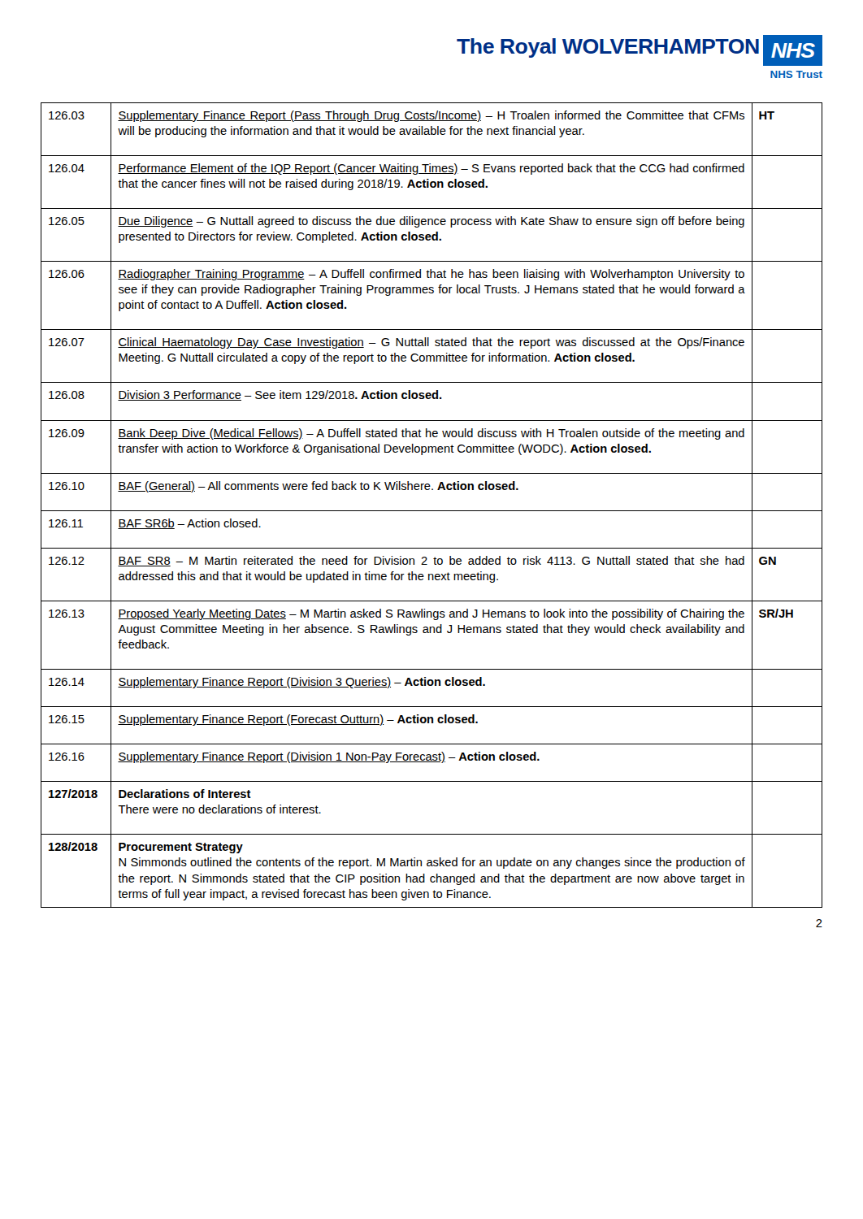The Royal WOLVERHAMPTON NHS NHS Trust
| 126.03 | Supplementary Finance Report (Pass Through Drug Costs/Income) – H Troalen informed the Committee that CFMs will be producing the information and that it would be available for the next financial year. | HT |
| 126.04 | Performance Element of the IQP Report (Cancer Waiting Times) – S Evans reported back that the CCG had confirmed that the cancer fines will not be raised during 2018/19. Action closed. | |
| 126.05 | Due Diligence – G Nuttall agreed to discuss the due diligence process with Kate Shaw to ensure sign off before being presented to Directors for review. Completed. Action closed. | |
| 126.06 | Radiographer Training Programme – A Duffell confirmed that he has been liaising with Wolverhampton University to see if they can provide Radiographer Training Programmes for local Trusts. J Hemans stated that he would forward a point of contact to A Duffell. Action closed. | |
| 126.07 | Clinical Haematology Day Case Investigation – G Nuttall stated that the report was discussed at the Ops/Finance Meeting. G Nuttall circulated a copy of the report to the Committee for information. Action closed. | |
| 126.08 | Division 3 Performance – See item 129/2018 . Action closed. | |
| 126.09 | Bank Deep Dive (Medical Fellows) – A Duffell stated that he would discuss with H Troalen outside of the meeting and transfer with action to Workforce & Organisational Development Committee (WODC). Action closed. | |
| 126.10 | BAF (General) – All comments were fed back to K Wilshere. Action closed. | |
| 126.11 | BAF SR6b – Action closed. | |
| 126.12 | BAF SR8 – M Martin reiterated the need for Division 2 to be added to risk 4113. G Nuttall stated that she had addressed this and that it would be updated in time for the next meeting. | GN |
| 126.13 | Proposed Yearly Meeting Dates – M Martin asked S Rawlings and J Hemans to look into the possibility of Chairing the August Committee Meeting in her absence. S Rawlings and J Hemans stated that they would check availability and feedback. | SR/JH |
| 126.14 | Supplementary Finance Report (Division 3 Queries) – Action closed. | |
| 126.15 | Supplementary Finance Report (Forecast Outturn) – Action closed. | |
| 126.16 | Supplementary Finance Report (Division 1 Non-Pay Forecast) – Action closed. | |
| 127/2018 | Declarations of Interest There were no declarations of interest. | |
| 128/2018 | Procurement Strategy N Simmonds outlined the contents of the report. M Martin asked for an update on any changes since the production of the report. N Simmonds stated that the CIP position had changed and that the department are now above target in terms of full year impact, a revised forecast has been given to Finance. | |
2